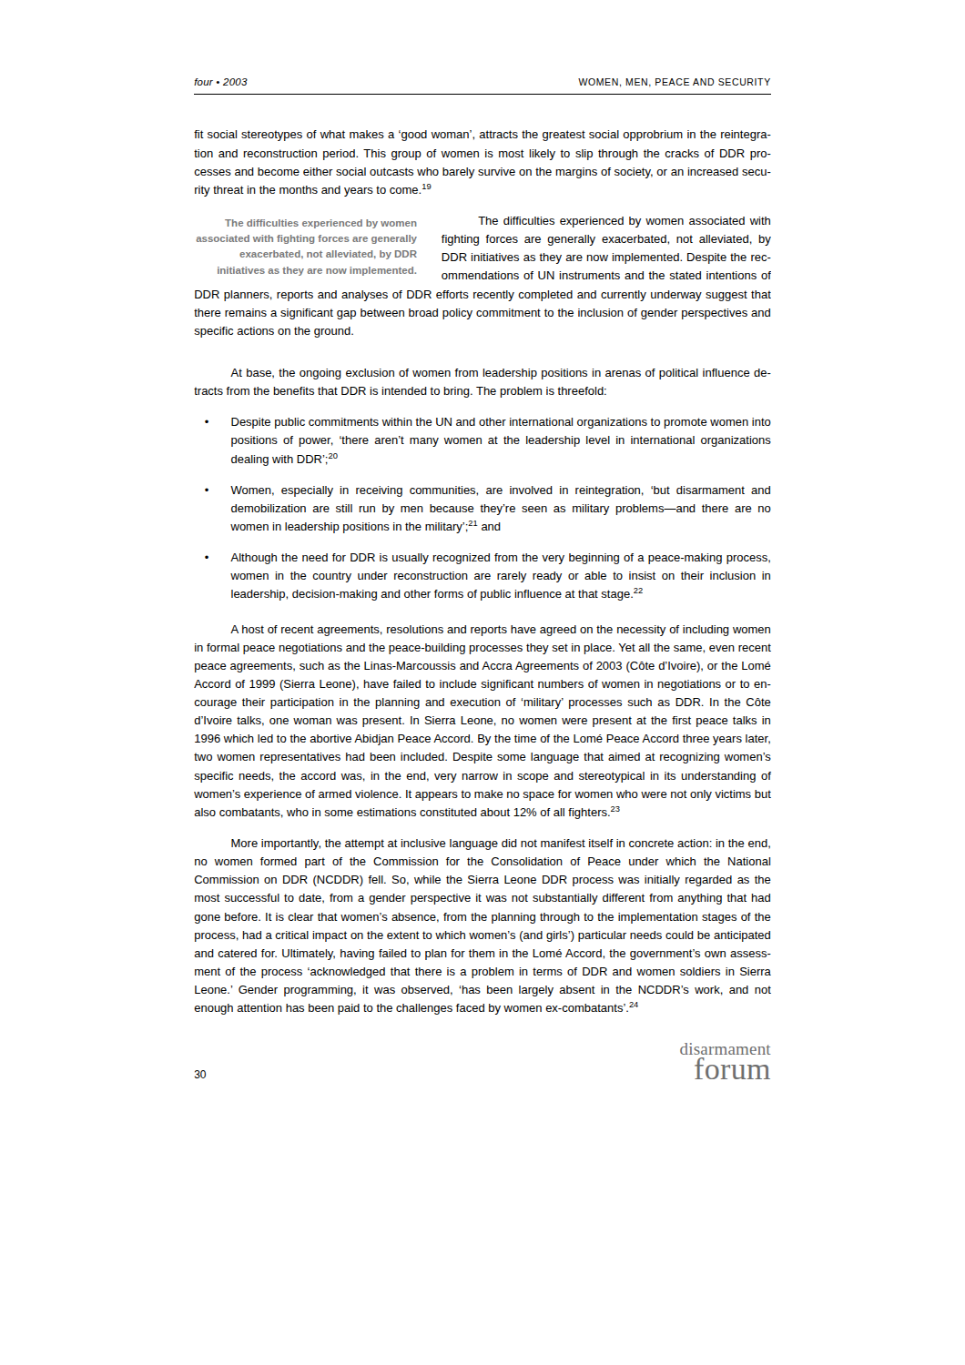four • 2003
Women, men, peace and security
fit social stereotypes of what makes a ‘good woman’, attracts the greatest social opprobrium in the reintegration and reconstruction period. This group of women is most likely to slip through the cracks of DDR processes and become either social outcasts who barely survive on the margins of society, or an increased security threat in the months and years to come.19
The difficulties experienced by women associated with fighting forces are generally exacerbated, not alleviated, by DDR initiatives as they are now implemented.
The difficulties experienced by women associated with fighting forces are generally exacerbated, not alleviated, by DDR initiatives as they are now implemented. Despite the recommendations of UN instruments and the stated intentions of DDR planners, reports and analyses of DDR efforts recently completed and currently underway suggest that there remains a significant gap between broad policy commitment to the inclusion of gender perspectives and specific actions on the ground.
At base, the ongoing exclusion of women from leadership positions in arenas of political influence detracts from the benefits that DDR is intended to bring. The problem is threefold:
Despite public commitments within the UN and other international organizations to promote women into positions of power, ‘there aren’t many women at the leadership level in international organizations dealing with DDR’;20
Women, especially in receiving communities, are involved in reintegration, ‘but disarmament and demobilization are still run by men because they’re seen as military problems—and there are no women in leadership positions in the military’;21 and
Although the need for DDR is usually recognized from the very beginning of a peace-making process, women in the country under reconstruction are rarely ready or able to insist on their inclusion in leadership, decision-making and other forms of public influence at that stage.22
A host of recent agreements, resolutions and reports have agreed on the necessity of including women in formal peace negotiations and the peace-building processes they set in place. Yet all the same, even recent peace agreements, such as the Linas-Marcoussis and Accra Agreements of 2003 (Côte d’Ivoire), or the Lomé Accord of 1999 (Sierra Leone), have failed to include significant numbers of women in negotiations or to encourage their participation in the planning and execution of ‘military’ processes such as DDR. In the Côte d’Ivoire talks, one woman was present. In Sierra Leone, no women were present at the first peace talks in 1996 which led to the abortive Abidjan Peace Accord. By the time of the Lomé Peace Accord three years later, two women representatives had been included. Despite some language that aimed at recognizing women’s specific needs, the accord was, in the end, very narrow in scope and stereotypical in its understanding of women’s experience of armed violence. It appears to make no space for women who were not only victims but also combatants, who in some estimations constituted about 12% of all fighters.23
More importantly, the attempt at inclusive language did not manifest itself in concrete action: in the end, no women formed part of the Commission for the Consolidation of Peace under which the National Commission on DDR (NCDDR) fell. So, while the Sierra Leone DDR process was initially regarded as the most successful to date, from a gender perspective it was not substantially different from anything that had gone before. It is clear that women’s absence, from the planning through to the implementation stages of the process, had a critical impact on the extent to which women’s (and girls’) particular needs could be anticipated and catered for. Ultimately, having failed to plan for them in the Lomé Accord, the government’s own assessment of the process ‘acknowledged that there is a problem in terms of DDR and women soldiers in Sierra Leone.’ Gender programming, it was observed, ‘has been largely absent in the NCDDR’s work, and not enough attention has been paid to the challenges faced by women ex-combatants’.24
30
disarmament forum